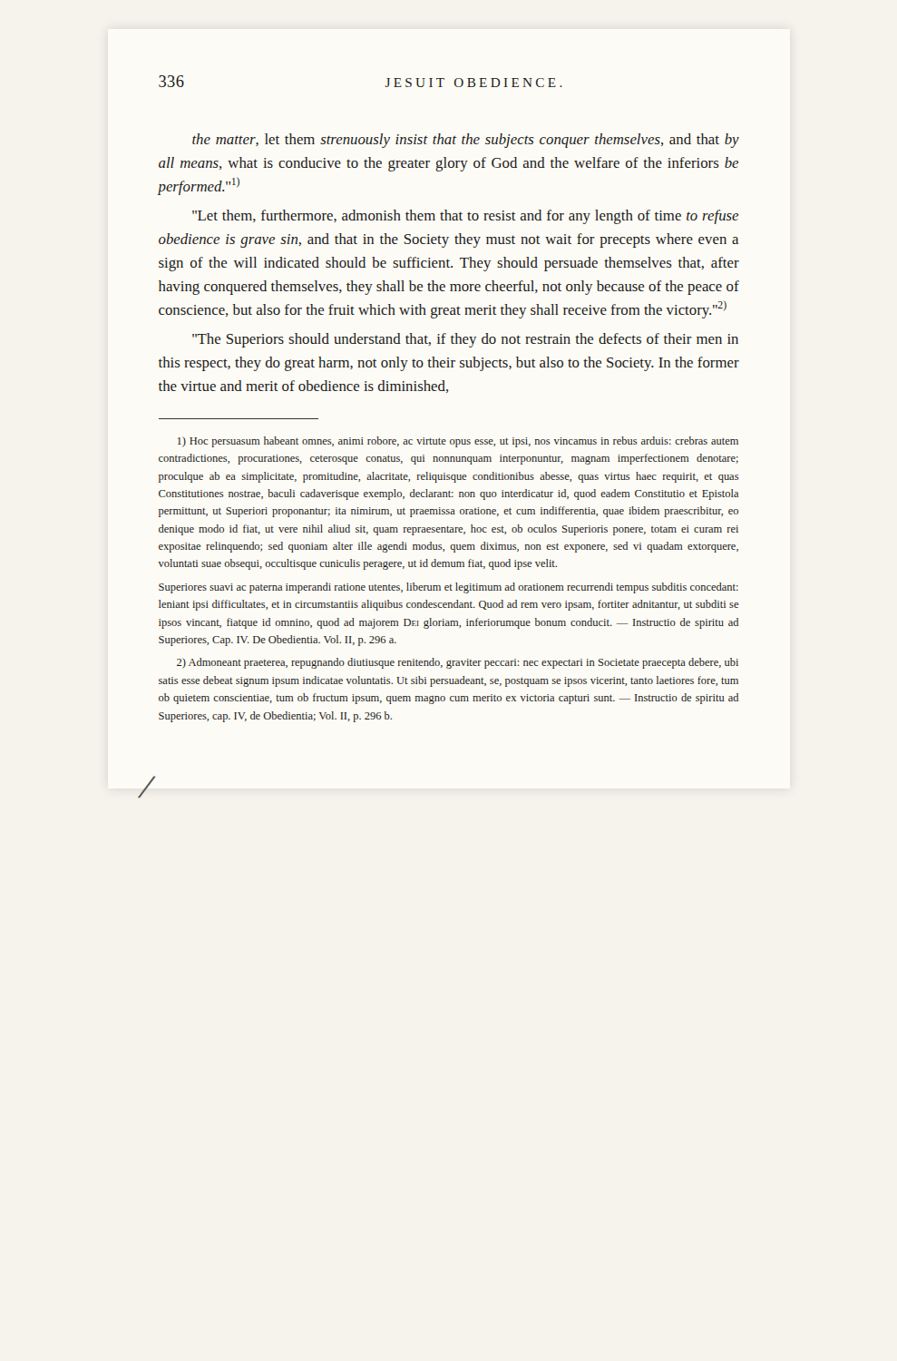/
336 Jesuit Obedience.
the matter, let them strenuously insist that the subjects conquer themselves, and that by all means, what is conducive to the greater glory of God and the welfare of the inferiors be performed.''1)
''Let them, furthermore, admonish them that to resist and for any length of time to refuse obedience is grave sin, and that in the Society they must not wait for precepts where even a sign of the will indicated should be sufficient. They should persuade themselves that, after having conquered themselves, they shall be the more cheerful, not only because of the peace of conscience, but also for the fruit which with great merit they shall receive from the victory.''2)
''The Superiors should understand that, if they do not restrain the defects of their men in this respect, they do great harm, not only to their subjects, but also to the Society. In the former the virtue and merit of obedience is diminished,
1) Hoc persuasum habeant omnes, animi robore, ac virtute opus esse, ut ipsi, nos vincamus in rebus arduis: crebras autem contradictiones, procurationes, ceterosque conatus, qui nonnunquam interponuntur, magnam imperfectionem denotare; proculque ab ea simplicitate, promitudine, alacritate, reliquisque conditionibus abesse, quas virtus haec requirit, et quas Constitutiones nostrae, baculi cadaverisque exemplo, declarant: non quo interdicatur id, quod eadem Constitutio et Epistola permittunt, ut Superiori proponantur; ita nimirum, ut praemissa oratione, et cum indifferentia, quae ibidem praescribitur, eo denique modo id fiat, ut vere nihil aliud sit, quam repraesentare, hoc est, ob oculos Superioris ponere, totam ei curam rei expositae relinquendo; sed quoniam alter ille agendi modus, quem diximus, non est exponere, sed vi quadam extorquere, voluntati suae obsequi, occultisque cuniculis peragere, ut id demum fiat, quod ipse velit.
Superiores suavi ac paterna imperandi ratione utentes, liberum et legitimum ad orationem recurrendi tempus subditis concedant: leniant ipsi difficultates, et in circumstantiis aliquibus condescendant. Quod ad rem vero ipsam, fortiter adnitantur, ut subditi se ipsos vincant, fiatque id omnino, quod ad majorem Dei gloriam, inferiorumque bonum conducit. — Instructio de spiritu ad Superiores, Cap. IV. De Obedientia. Vol. II, p. 296 a.
2) Admoneant praeterea, repugnando diutiusque renitendo, graviter peccari: nec expectari in Societate praecepta debere, ubi satis esse debeat signum ipsum indicatae voluntatis. Ut sibi persuadeant, se, postquam se ipsos vicerint, tanto laetiores fore, tum ob quietem conscientiae, tum ob fructum ipsum, quem magno cum merito ex victoria capturi sunt. — Instructio de spiritu ad Superiores, cap. IV, de Obedientia; Vol. II, p. 296 b.